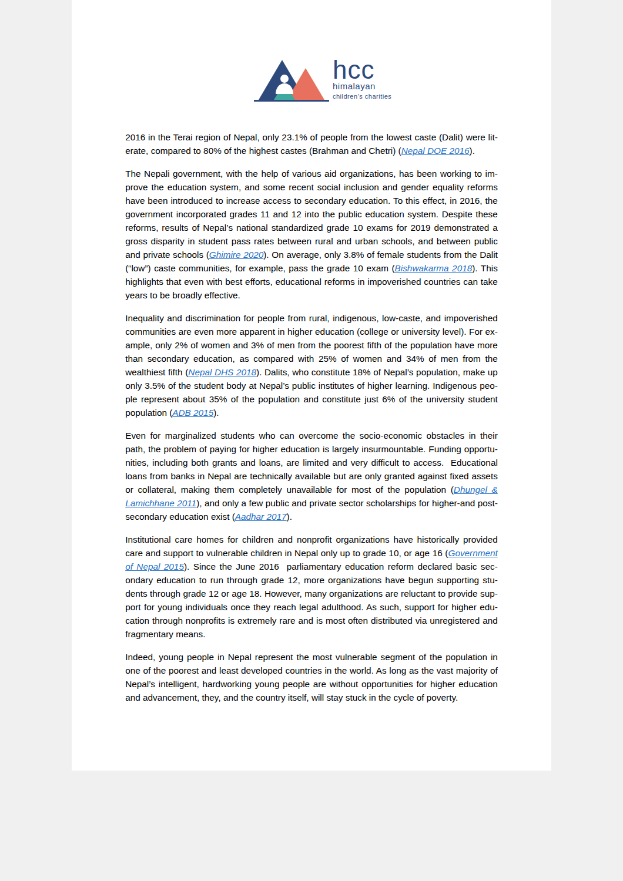hcc himalayan children’s charities
2016 in the Terai region of Nepal, only 23.1% of people from the lowest caste (Dalit) were literate, compared to 80% of the highest castes (Brahman and Chetri) (Nepal DOE 2016).
The Nepali government, with the help of various aid organizations, has been working to improve the education system, and some recent social inclusion and gender equality reforms have been introduced to increase access to secondary education. To this effect, in 2016, the government incorporated grades 11 and 12 into the public education system. Despite these reforms, results of Nepal’s national standardized grade 10 exams for 2019 demonstrated a gross disparity in student pass rates between rural and urban schools, and between public and private schools (Ghimire 2020). On average, only 3.8% of female students from the Dalit (“low”) caste communities, for example, pass the grade 10 exam (Bishwakarma 2018). This highlights that even with best efforts, educational reforms in impoverished countries can take years to be broadly effective.
Inequality and discrimination for people from rural, indigenous, low-caste, and impoverished communities are even more apparent in higher education (college or university level). For example, only 2% of women and 3% of men from the poorest fifth of the population have more than secondary education, as compared with 25% of women and 34% of men from the wealthiest fifth (Nepal DHS 2018). Dalits, who constitute 18% of Nepal’s population, make up only 3.5% of the student body at Nepal’s public institutes of higher learning. Indigenous people represent about 35% of the population and constitute just 6% of the university student population (ADB 2015).
Even for marginalized students who can overcome the socio-economic obstacles in their path, the problem of paying for higher education is largely insurmountable. Funding opportunities, including both grants and loans, are limited and very difficult to access. Educational loans from banks in Nepal are technically available but are only granted against fixed assets or collateral, making them completely unavailable for most of the population (Dhungel & Lamichhane 2011), and only a few public and private sector scholarships for higher-and postsecondary education exist (Aadhar 2017).
Institutional care homes for children and nonprofit organizations have historically provided care and support to vulnerable children in Nepal only up to grade 10, or age 16 (Government of Nepal 2015). Since the June 2016 parliamentary education reform declared basic secondary education to run through grade 12, more organizations have begun supporting students through grade 12 or age 18. However, many organizations are reluctant to provide support for young individuals once they reach legal adulthood. As such, support for higher education through nonprofits is extremely rare and is most often distributed via unregistered and fragmentary means.
Indeed, young people in Nepal represent the most vulnerable segment of the population in one of the poorest and least developed countries in the world. As long as the vast majority of Nepal’s intelligent, hardworking young people are without opportunities for higher education and advancement, they, and the country itself, will stay stuck in the cycle of poverty.